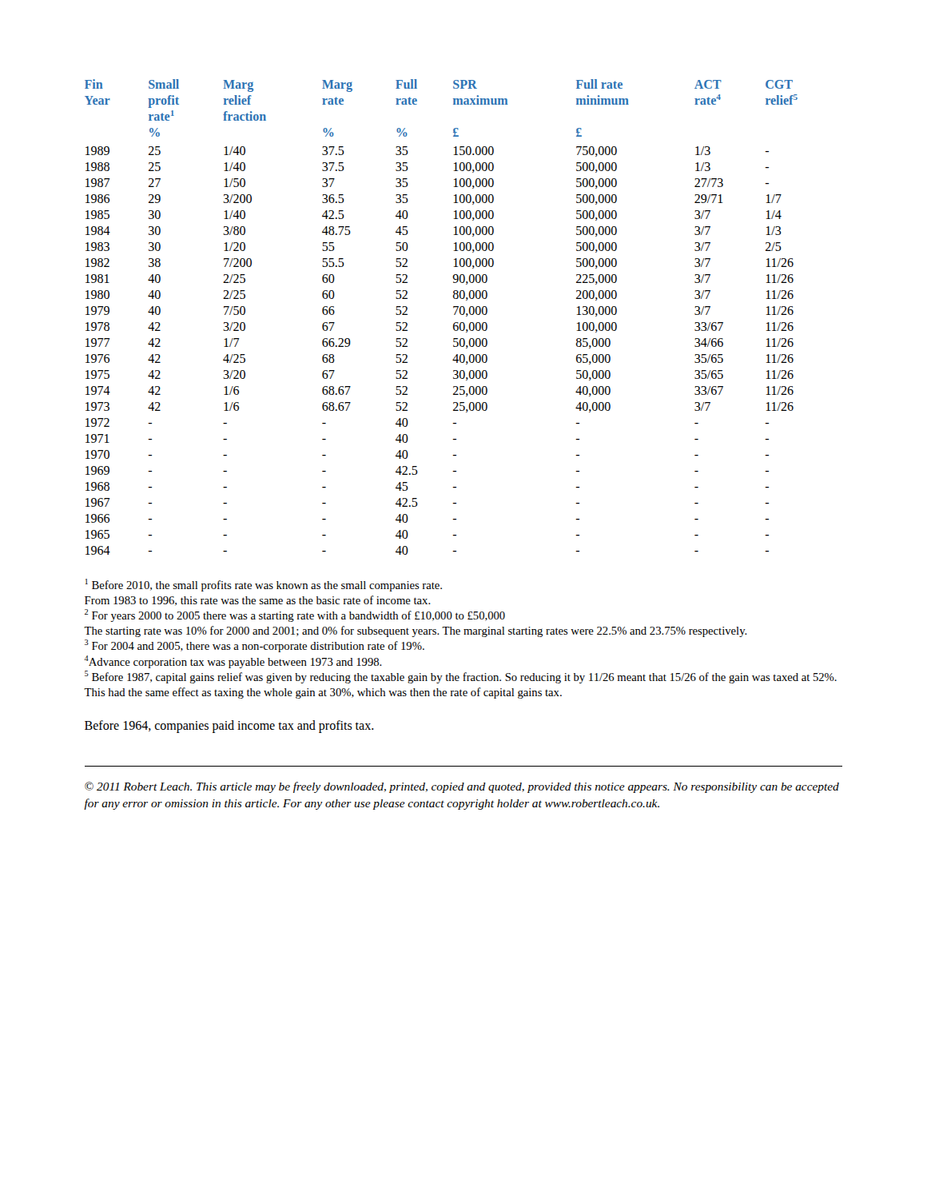| Fin Year | Small profit rate 1 | Marg relief fraction | Marg rate | Full rate | SPR maximum | Full rate minimum | ACT rate 4 | CGT relief 5 |
| --- | --- | --- | --- | --- | --- | --- | --- | --- |
| | % | | % | % | £ | £ | | |
| 1989 | 25 | 1/40 | 37.5 | 35 | 150.000 | 750,000 | 1/3 | - |
| 1988 | 25 | 1/40 | 37.5 | 35 | 100,000 | 500,000 | 1/3 | - |
| 1987 | 27 | 1/50 | 37 | 35 | 100,000 | 500,000 | 27/73 | - |
| 1986 | 29 | 3/200 | 36.5 | 35 | 100,000 | 500,000 | 29/71 | 1/7 |
| 1985 | 30 | 1/40 | 42.5 | 40 | 100,000 | 500,000 | 3/7 | 1/4 |
| 1984 | 30 | 3/80 | 48.75 | 45 | 100,000 | 500,000 | 3/7 | 1/3 |
| 1983 | 30 | 1/20 | 55 | 50 | 100,000 | 500,000 | 3/7 | 2/5 |
| 1982 | 38 | 7/200 | 55.5 | 52 | 100,000 | 500,000 | 3/7 | 11/26 |
| 1981 | 40 | 2/25 | 60 | 52 | 90,000 | 225,000 | 3/7 | 11/26 |
| 1980 | 40 | 2/25 | 60 | 52 | 80,000 | 200,000 | 3/7 | 11/26 |
| 1979 | 40 | 7/50 | 66 | 52 | 70,000 | 130,000 | 3/7 | 11/26 |
| 1978 | 42 | 3/20 | 67 | 52 | 60,000 | 100,000 | 33/67 | 11/26 |
| 1977 | 42 | 1/7 | 66.29 | 52 | 50,000 | 85,000 | 34/66 | 11/26 |
| 1976 | 42 | 4/25 | 68 | 52 | 40,000 | 65,000 | 35/65 | 11/26 |
| 1975 | 42 | 3/20 | 67 | 52 | 30,000 | 50,000 | 35/65 | 11/26 |
| 1974 | 42 | 1/6 | 68.67 | 52 | 25,000 | 40,000 | 33/67 | 11/26 |
| 1973 | 42 | 1/6 | 68.67 | 52 | 25,000 | 40,000 | 3/7 | 11/26 |
| 1972 | - | - | - | 40 | - | - | - | - |
| 1971 | - | - | - | 40 | - | - | - | - |
| 1970 | - | - | - | 40 | - | - | - | - |
| 1969 | - | - | - | 42.5 | - | - | - | - |
| 1968 | - | - | - | 45 | - | - | - | - |
| 1967 | - | - | - | 42.5 | - | - | - | - |
| 1966 | - | - | - | 40 | - | - | - | - |
| 1965 | - | - | - | 40 | - | - | - | - |
| 1964 | - | - | - | 40 | - | - | - | - |
1 Before 2010, the small profits rate was known as the small companies rate.
From 1983 to 1996, this rate was the same as the basic rate of income tax.
2 For years 2000 to 2005 there was a starting rate with a bandwidth of £10,000 to £50,000
The starting rate was 10% for 2000 and 2001; and 0% for subsequent years. The marginal starting rates were 22.5% and 23.75% respectively.
3 For 2004 and 2005, there was a non-corporate distribution rate of 19%.
4Advance corporation tax was payable between 1973 and 1998.
5 Before 1987, capital gains relief was given by reducing the taxable gain by the fraction. So reducing it by 11/26 meant that 15/26 of the gain was taxed at 52%. This had the same effect as taxing the whole gain at 30%, which was then the rate of capital gains tax.
Before 1964, companies paid income tax and profits tax.
© 2011 Robert Leach. This article may be freely downloaded, printed, copied and quoted, provided this notice appears. No responsibility can be accepted for any error or omission in this article. For any other use please contact copyright holder at www.robertleach.co.uk.